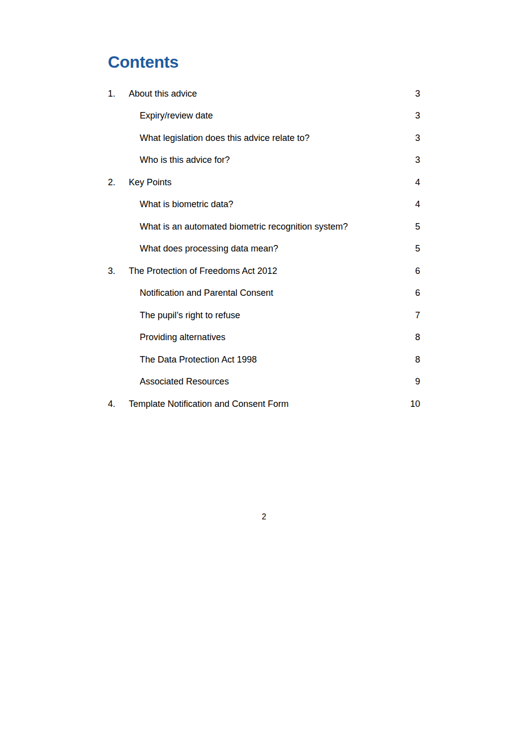Contents
| 1. | About this advice | 3 |
| | Expiry/review date | 3 |
| | What legislation does this advice relate to? | 3 |
| | Who is this advice for? | 3 |
| 2. | Key Points | 4 |
| | What is biometric data? | 4 |
| | What is an automated biometric recognition system? | 5 |
| | What does processing data mean? | 5 |
| 3. | The Protection of Freedoms Act 2012 | 6 |
| | Notification and Parental Consent | 6 |
| | The pupil’s right to refuse | 7 |
| | Providing alternatives | 8 |
| | The Data Protection Act 1998 | 8 |
| | Associated Resources | 9 |
| 4. | Template Notification and Consent Form | 10 |
2